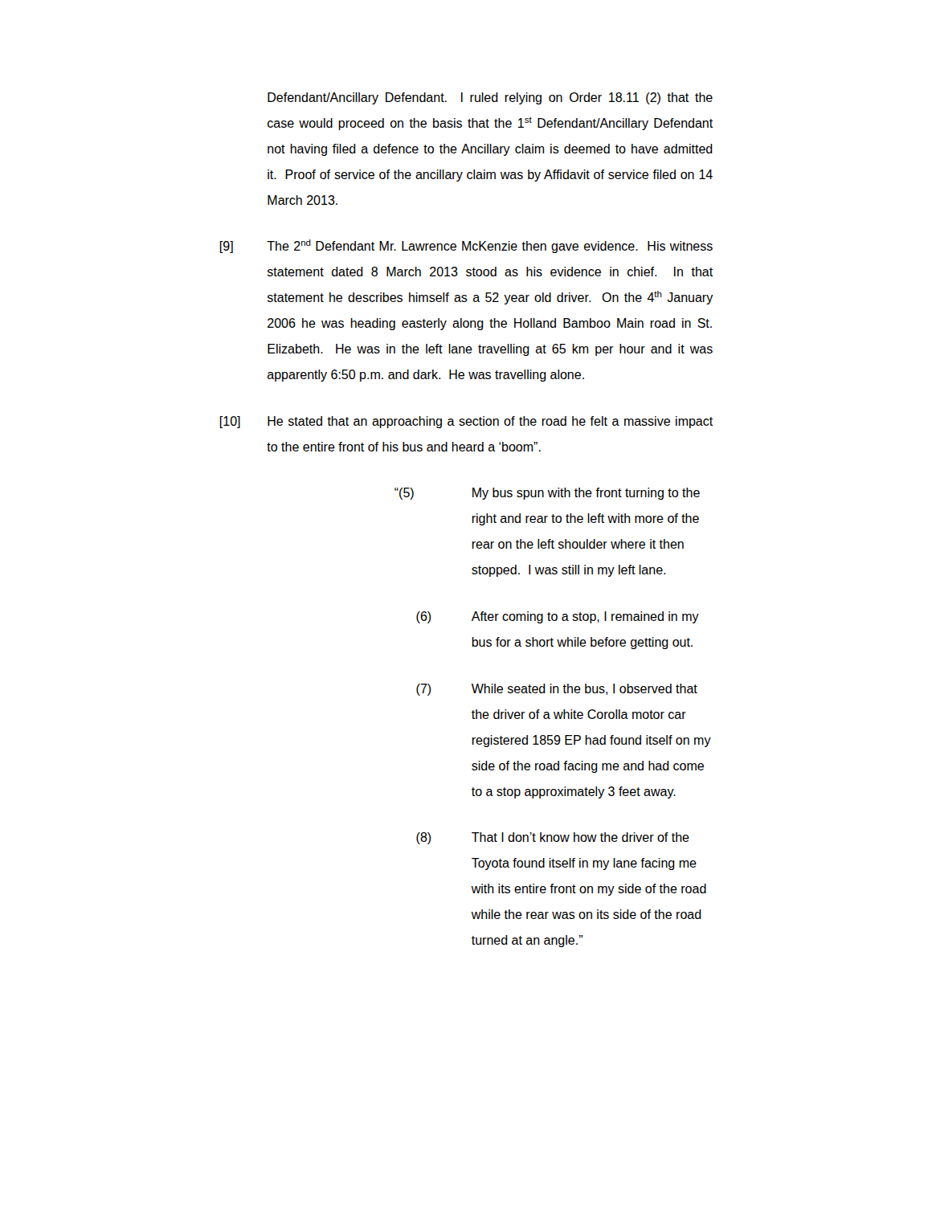Defendant/Ancillary Defendant. I ruled relying on Order 18.11 (2) that the case would proceed on the basis that the 1st Defendant/Ancillary Defendant not having filed a defence to the Ancillary claim is deemed to have admitted it. Proof of service of the ancillary claim was by Affidavit of service filed on 14 March 2013.
[9] The 2nd Defendant Mr. Lawrence McKenzie then gave evidence. His witness statement dated 8 March 2013 stood as his evidence in chief. In that statement he describes himself as a 52 year old driver. On the 4th January 2006 he was heading easterly along the Holland Bamboo Main road in St. Elizabeth. He was in the left lane travelling at 65 km per hour and it was apparently 6:50 p.m. and dark. He was travelling alone.
[10] He stated that an approaching a section of the road he felt a massive impact to the entire front of his bus and heard a ‘boom”.
“(5) My bus spun with the front turning to the right and rear to the left with more of the rear on the left shoulder where it then stopped. I was still in my left lane.
(6) After coming to a stop, I remained in my bus for a short while before getting out.
(7) While seated in the bus, I observed that the driver of a white Corolla motor car registered 1859 EP had found itself on my side of the road facing me and had come to a stop approximately 3 feet away.
(8) That I don’t know how the driver of the Toyota found itself in my lane facing me with its entire front on my side of the road while the rear was on its side of the road turned at an angle.”